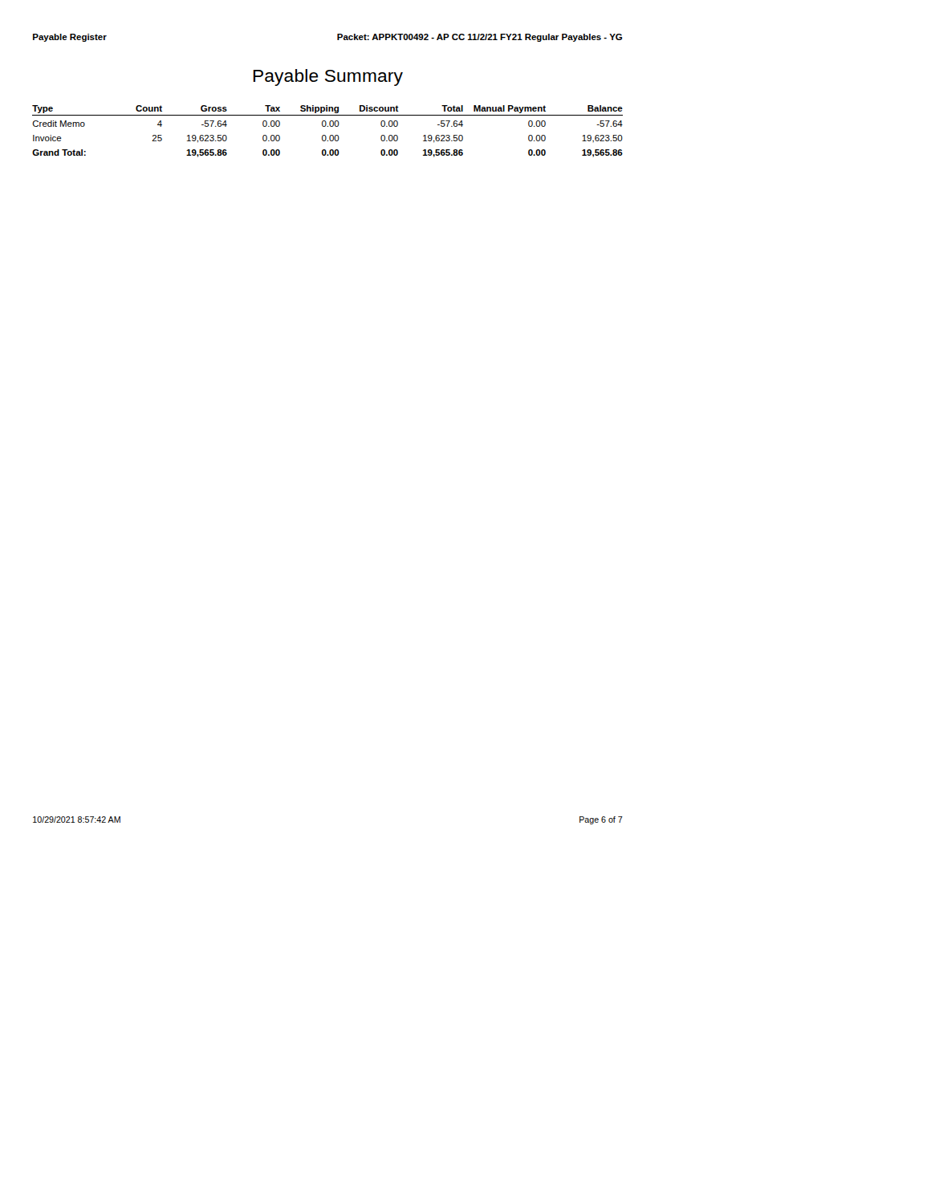Payable Register Packet: APPKT00492 - AP CC 11/2/21 FY21 Regular Payables - YG
Payable Summary
| Type | Count | Gross | Tax | Shipping | Discount | Total | Manual Payment | Balance |
| --- | --- | --- | --- | --- | --- | --- | --- | --- |
| Credit Memo | 4 | -57.64 | 0.00 | 0.00 | 0.00 | -57.64 | 0.00 | -57.64 |
| Invoice | 25 | 19,623.50 | 0.00 | 0.00 | 0.00 | 19,623.50 | 0.00 | 19,623.50 |
| Grand Total: | | 19,565.86 | 0.00 | 0.00 | 0.00 | 19,565.86 | 0.00 | 19,565.86 |
10/29/2021 8:57:42 AM Page 6 of 7